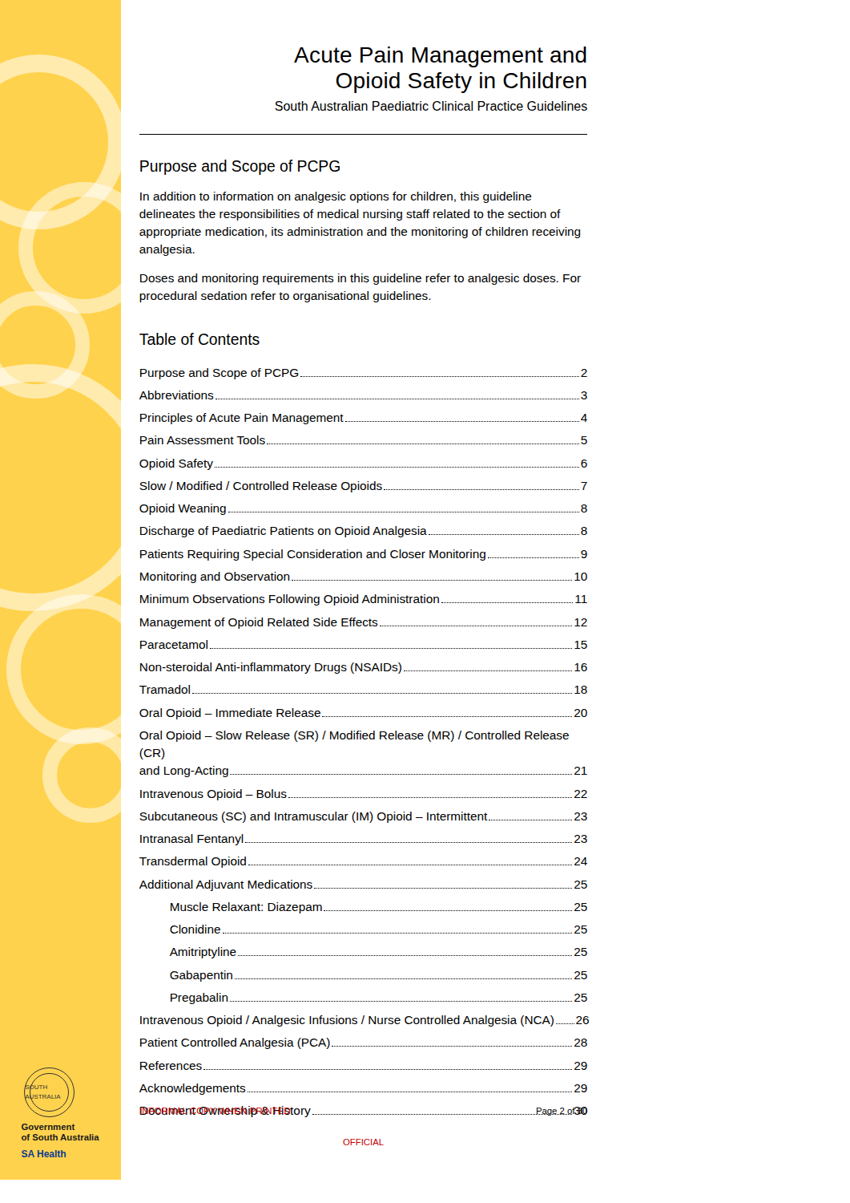Acute Pain Management and
Opioid Safety in Children
South Australian Paediatric Clinical Practice Guidelines
Purpose and Scope of PCPG
In addition to information on analgesic options for children, this guideline delineates the responsibilities of medical nursing staff related to the section of appropriate medication, its administration and the monitoring of children receiving analgesia.
Doses and monitoring requirements in this guideline refer to analgesic doses. For procedural sedation refer to organisational guidelines.
Table of Contents
Purpose and Scope of PCPG 2
Abbreviations 3
Principles of Acute Pain Management 4
Pain Assessment Tools 5
Opioid Safety 6
Slow / Modified / Controlled Release Opioids 7
Opioid Weaning 8
Discharge of Paediatric Patients on Opioid Analgesia 8
Patients Requiring Special Consideration and Closer Monitoring 9
Monitoring and Observation 10
Minimum Observations Following Opioid Administration 11
Management of Opioid Related Side Effects 12
Paracetamol 15
Non-steroidal Anti-inflammatory Drugs (NSAIDs) 16
Tramadol 18
Oral Opioid – Immediate Release 20
Oral Opioid – Slow Release (SR) / Modified Release (MR) / Controlled Release (CR)
and Long-Acting 21
Intravenous Opioid – Bolus 22
Subcutaneous (SC) and Intramuscular (IM) Opioid – Intermittent 23
Intranasal Fentanyl 23
Transdermal Opioid 24
Additional Adjuvant Medications 25
Muscle Relaxant: Diazepam 25
Clonidine 25
Amitriptyline 25
Gabapentin 25
Pregabalin 25
Intravenous Opioid / Analgesic Infusions / Nurse Controlled Analgesia (NCA) 26
Patient Controlled Analgesia (PCA) 28
References 29
Acknowledgements 29
Document Ownership & History 30
SOUTH AUSTRALIA
Government
of South Australia
SA Health
INFORMAL COPY WHEN PRINTED Page 2 of 30
OFFICIAL